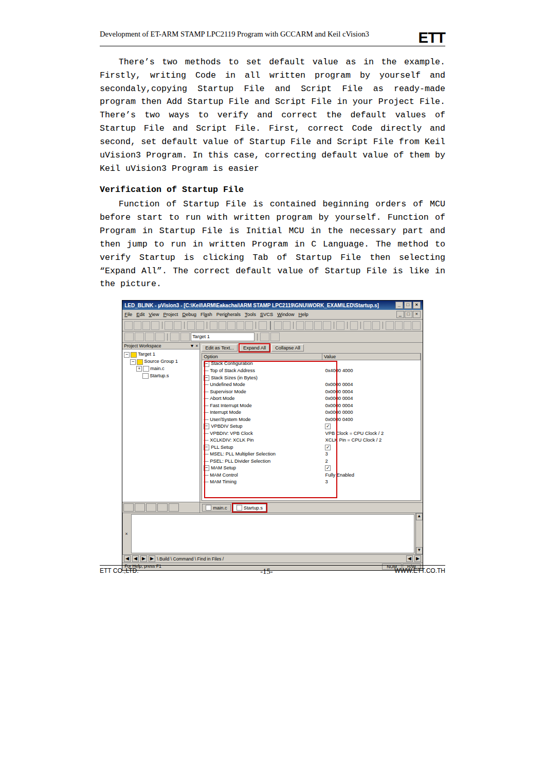Development of ET-ARM STAMP LPC2119 Program with GCCARM and Keil cVision3
ETT
There’s two methods to set default value as in the example. Firstly, writing Code in all written program by yourself and secondaly,copying Startup File and Script File as ready-made program then Add Startup File and Script File in your Project File. There’s two ways to verify and correct the default values of Startup File and Script File. First, correct Code directly and second, set default value of Startup File and Script File from Keil uVision3 Program. In this case, correcting default value of them by Keil uVision3 Program is easier
Verification of Startup File
Function of Startup File is contained beginning orders of MCU before start to run with written program by yourself. Function of Program in Startup File is Initial MCU in the necessary part and then jump to run in written Program in C Language. The method to verify Startup is clicking Tab of Startup File then selecting “Expand All”. The correct default value of Startup File is like in the picture.
LED_BLINK - µVision3 - [C:\Keil\ARM\Eakachai\ARM STAMP LPC2119\GNU\WORK_EXAM\LED\Startup.s] _□×
File Edit View Project Debug Flash Peripherals Tools SVCS Window Help
_□×
Target 1
Project Workspace▼ ×
− Target 1
− Source Group 1
+ main.c
Startup.s
Edit as Text... Expand All Collapse All
| Option | Value |
| --- | --- |
| − Stack Configuration | |
| — Top of Stack Address | 0x4000 4000 |
| − Stack Sizes (in Bytes) | |
| — Undefined Mode | 0x0000 0004 |
| — Supervisor Mode | 0x0000 0004 |
| — Abort Mode | 0x0000 0004 |
| — Fast Interrupt Mode | 0x0000 0004 |
| — Interrupt Mode | 0x0000 0000 |
| — User/System Mode | 0x0000 0400 |
| − VPBDIV Setup | ✓ |
| — VPBDIV: VPB Clock | VPB Clock = CPU Clock / 2 |
| — XCLKDIV: XCLK Pin | XCLK Pin = CPU Clock / 2 |
| − PLL Setup | ✓ |
| — MSEL: PLL Multiplier Selection | 3 |
| — PSEL: PLL Divider Selection | 2 |
| − MAM Setup | ✓ |
| — MAM Control | Fully Enabled |
| — MAM Timing | 3 |
main.c Startup.s
×
▲
▼
◀◀▶▶ \ Build \ Command \ Find in Files / ◀▶
For Help, press F1 NUM R/W
ETT CO.,LTD. -15- WWW.ETT.CO.TH